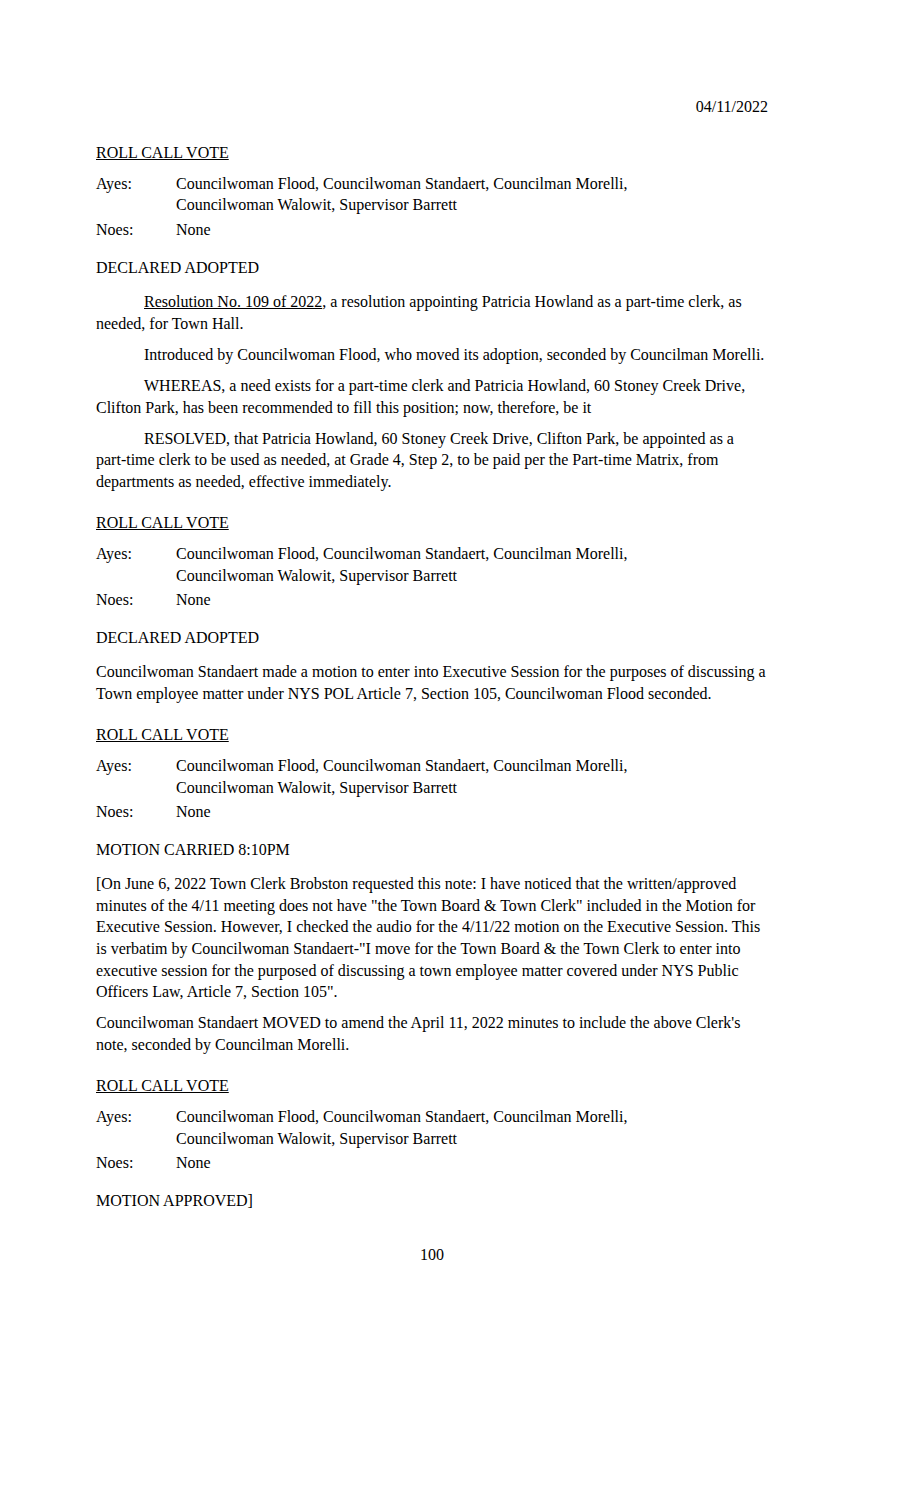04/11/2022
ROLL CALL VOTE
| Ayes: | Councilwoman Flood, Councilwoman Standaert, Councilman Morelli, Councilwoman Walowit, Supervisor Barrett |
| Noes: | None |
DECLARED ADOPTED
Resolution No. 109 of 2022, a resolution appointing Patricia Howland as a part-time clerk, as needed, for Town Hall.
Introduced by Councilwoman Flood, who moved its adoption, seconded by Councilman Morelli.
WHEREAS, a need exists for a part-time clerk and Patricia Howland, 60 Stoney Creek Drive, Clifton Park, has been recommended to fill this position; now, therefore, be it
RESOLVED, that Patricia Howland, 60 Stoney Creek Drive, Clifton Park, be appointed as a part-time clerk to be used as needed, at Grade 4, Step 2, to be paid per the Part-time Matrix, from departments as needed, effective immediately.
ROLL CALL VOTE
| Ayes: | Councilwoman Flood, Councilwoman Standaert, Councilman Morelli, Councilwoman Walowit, Supervisor Barrett |
| Noes: | None |
DECLARED ADOPTED
Councilwoman Standaert made a motion to enter into Executive Session for the purposes of discussing a Town employee matter under NYS POL Article 7, Section 105, Councilwoman Flood seconded.
ROLL CALL VOTE
| Ayes: | Councilwoman Flood, Councilwoman Standaert, Councilman Morelli, Councilwoman Walowit, Supervisor Barrett |
| Noes: | None |
MOTION CARRIED 8:10PM
[On June 6, 2022 Town Clerk Brobston requested this note: I have noticed that the written/approved minutes of the 4/11 meeting does not have "the Town Board & Town Clerk" included in the Motion for Executive Session. However, I checked the audio for the 4/11/22 motion on the Executive Session. This is verbatim by Councilwoman Standaert-"I move for the Town Board & the Town Clerk to enter into executive session for the purposed of discussing a town employee matter covered under NYS Public Officers Law, Article 7, Section 105".
Councilwoman Standaert MOVED to amend the April 11, 2022 minutes to include the above Clerk's note, seconded by Councilman Morelli.
ROLL CALL VOTE
| Ayes: | Councilwoman Flood, Councilwoman Standaert, Councilman Morelli, Councilwoman Walowit, Supervisor Barrett |
| Noes: | None |
MOTION APPROVED]
100